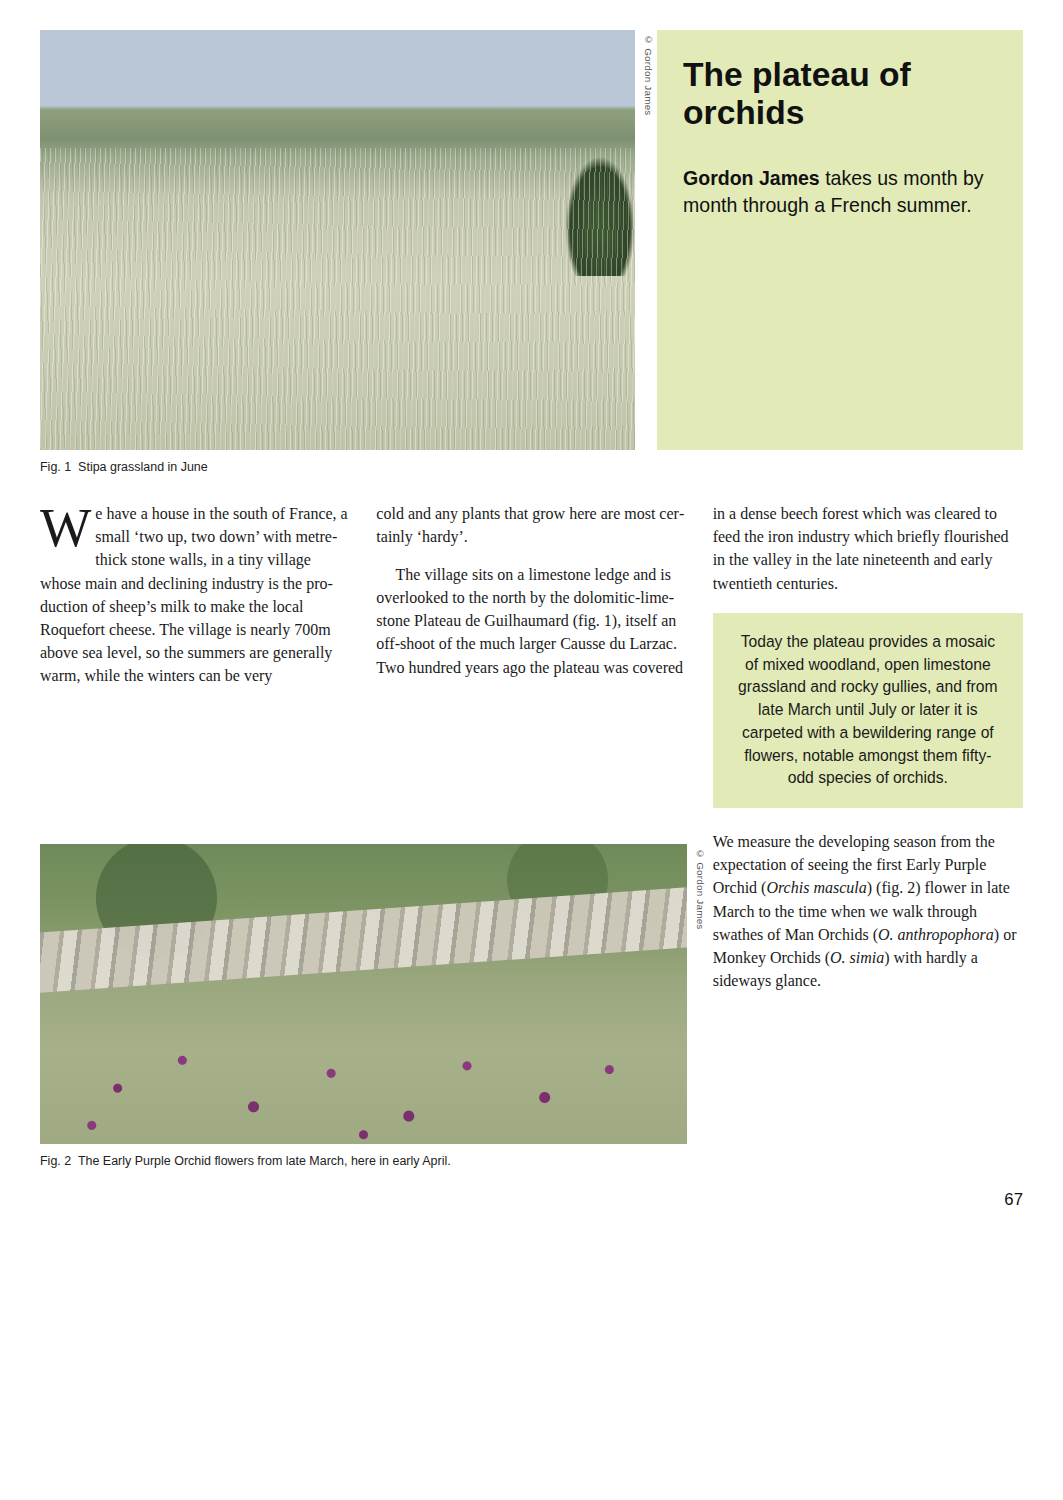© Gordon James
The plateau of orchids
Gordon James takes us month by month through a French summer.
Fig. 1 Stipa grassland in June
We have a house in the south of France, a small ‘two up, two down’ with metre-thick stone walls, in a tiny village whose main and declining industry is the production of sheep’s milk to make the local Roquefort cheese. The village is nearly 700m above sea level, so the summers are generally warm, while the winters can be very
cold and any plants that grow here are most certainly ‘hardy’.
The village sits on a limestone ledge and is overlooked to the north by the dolomitic-limestone Plateau de Guilhaumard (fig. 1), itself an off-shoot of the much larger Causse du Larzac. Two hundred years ago the plateau was covered
in a dense beech forest which was cleared to feed the iron industry which briefly flourished in the valley in the late nineteenth and early twentieth centuries.
Today the plateau provides a mosaic of mixed woodland, open limestone grassland and rocky gullies, and from late March until July or later it is carpeted with a bewildering range of flowers, notable amongst them fifty-odd species of orchids.
© Gordon James
Fig. 2 The Early Purple Orchid flowers from late March, here in early April.
We measure the developing season from the expectation of seeing the first Early Purple Orchid (Orchis mascula) (fig. 2) flower in late March to the time when we walk through swathes of Man Orchids (O. anthropophora) or Monkey Orchids (O. simia) with hardly a sideways glance.
67